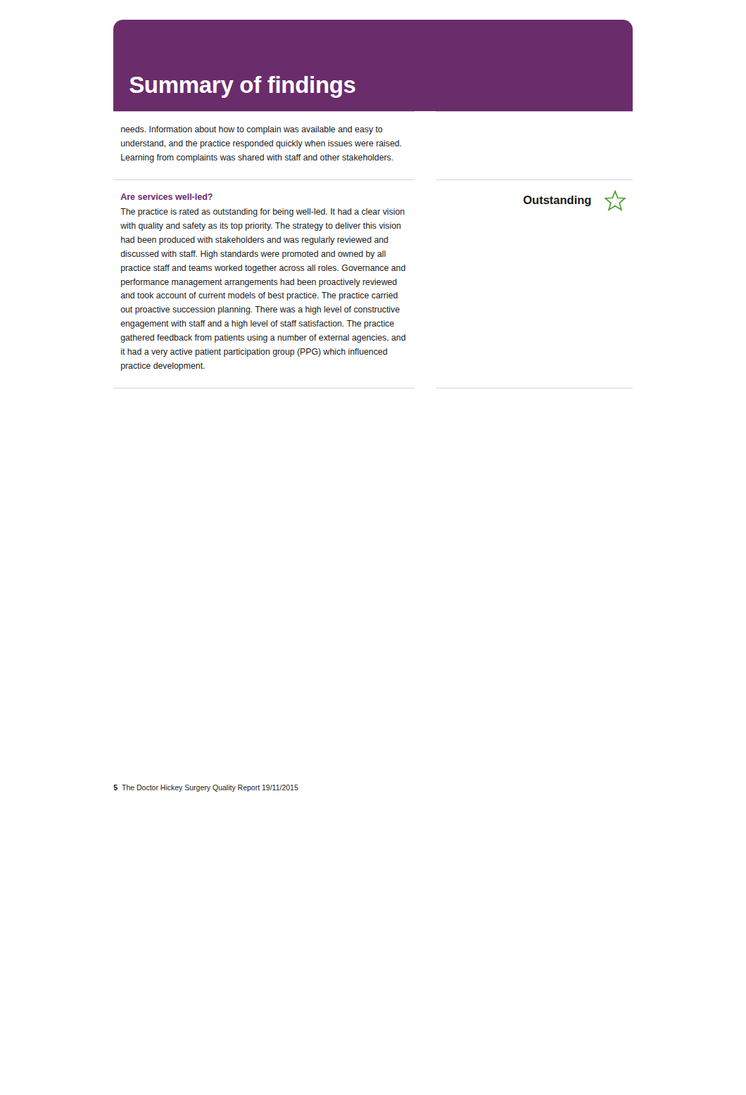Summary of findings
| needs. Information about how to complain was available and easy to understand, and the practice responded quickly when issues were raised. Learning from complaints was shared with staff and other stakeholders. | | |
| Are services well-led? The practice is rated as outstanding for being well-led. It had a clear vision with quality and safety as its top priority. The strategy to deliver this vision had been produced with stakeholders and was regularly reviewed and discussed with staff. High standards were promoted and owned by all practice staff and teams worked together across all roles. Governance and performance management arrangements had been proactively reviewed and took account of current models of best practice. The practice carried out proactive succession planning. There was a high level of constructive engagement with staff and a high level of staff satisfaction. The practice gathered feedback from patients using a number of external agencies, and it had a very active patient participation group (PPG) which influenced practice development. | | Outstanding |
5 The Doctor Hickey Surgery Quality Report 19/11/2015